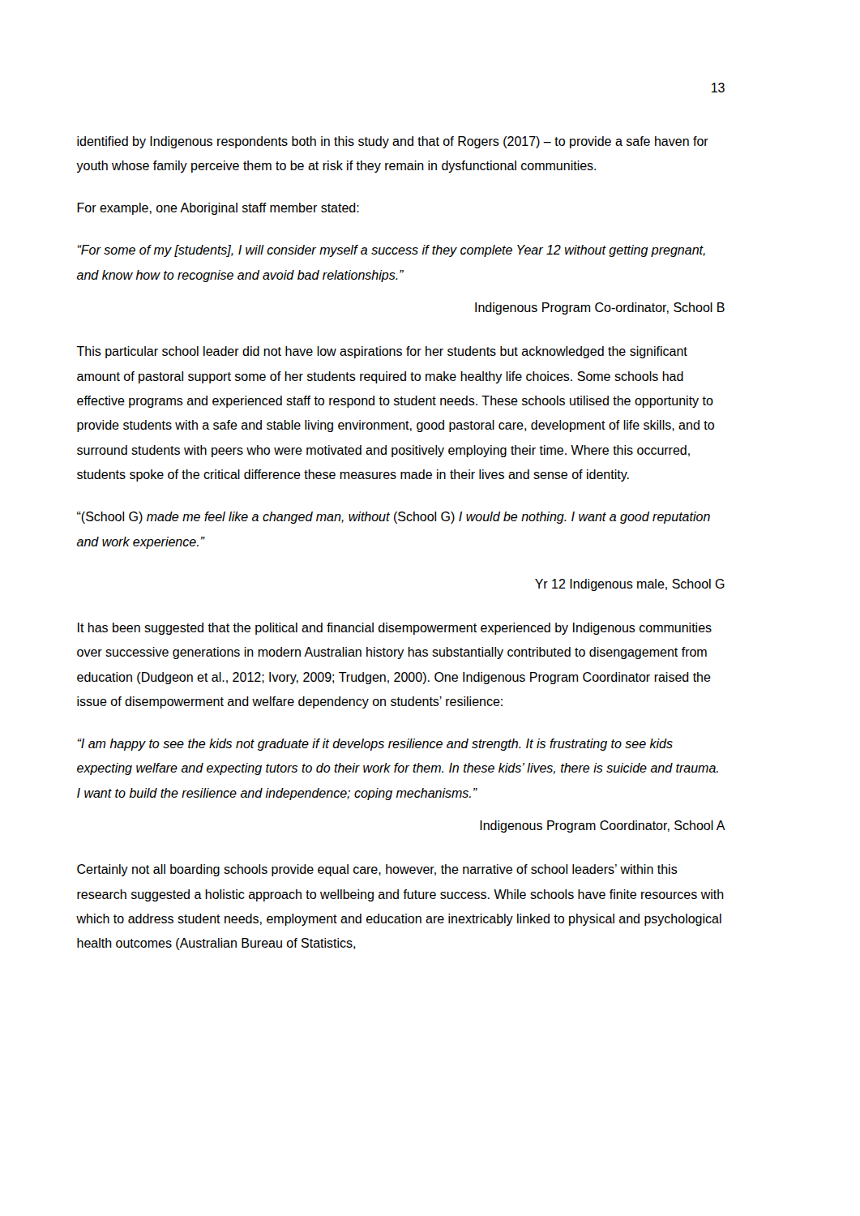13
identified by Indigenous respondents both in this study and that of Rogers (2017) – to provide a safe haven for youth whose family perceive them to be at risk if they remain in dysfunctional communities.
For example, one Aboriginal staff member stated:
“For some of my [students], I will consider myself a success if they complete Year 12 without getting pregnant, and know how to recognise and avoid bad relationships.”
Indigenous Program Co-ordinator, School B
This particular school leader did not have low aspirations for her students but acknowledged the significant amount of pastoral support some of her students required to make healthy life choices. Some schools had effective programs and experienced staff to respond to student needs. These schools utilised the opportunity to provide students with a safe and stable living environment, good pastoral care, development of life skills, and to surround students with peers who were motivated and positively employing their time. Where this occurred, students spoke of the critical difference these measures made in their lives and sense of identity.
“(School G) made me feel like a changed man, without (School G) I would be nothing. I want a good reputation and work experience.”
Yr 12 Indigenous male, School G
It has been suggested that the political and financial disempowerment experienced by Indigenous communities over successive generations in modern Australian history has substantially contributed to disengagement from education (Dudgeon et al., 2012; Ivory, 2009; Trudgen, 2000). One Indigenous Program Coordinator raised the issue of disempowerment and welfare dependency on students’ resilience:
“I am happy to see the kids not graduate if it develops resilience and strength. It is frustrating to see kids expecting welfare and expecting tutors to do their work for them. In these kids’ lives, there is suicide and trauma. I want to build the resilience and independence; coping mechanisms.”
Indigenous Program Coordinator, School A
Certainly not all boarding schools provide equal care, however, the narrative of school leaders’ within this research suggested a holistic approach to wellbeing and future success. While schools have finite resources with which to address student needs, employment and education are inextricably linked to physical and psychological health outcomes (Australian Bureau of Statistics,